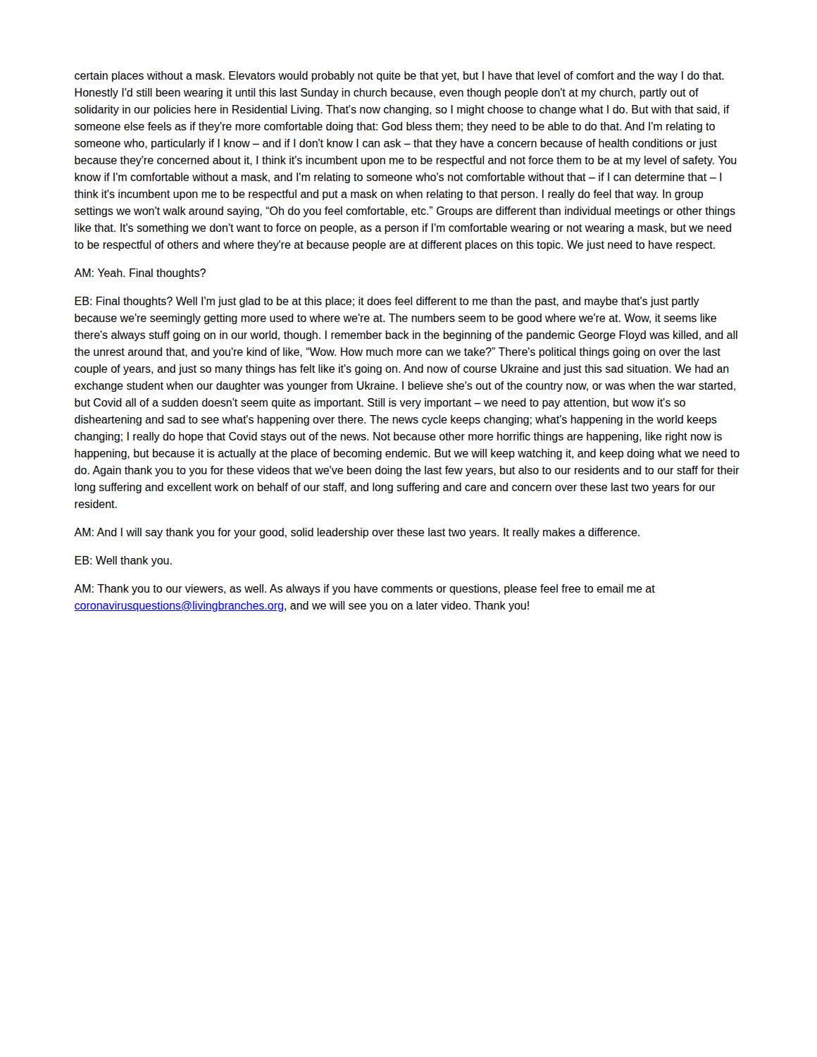certain places without a mask. Elevators would probably not quite be that yet, but I have that level of comfort and the way I do that. Honestly I'd still been wearing it until this last Sunday in church because, even though people don't at my church, partly out of solidarity in our policies here in Residential Living. That's now changing, so I might choose to change what I do. But with that said, if someone else feels as if they're more comfortable doing that: God bless them; they need to be able to do that. And I'm relating to someone who, particularly if I know – and if I don't know I can ask – that they have a concern because of health conditions or just because they're concerned about it, I think it's incumbent upon me to be respectful and not force them to be at my level of safety. You know if I'm comfortable without a mask, and I'm relating to someone who's not comfortable without that – if I can determine that – I think it's incumbent upon me to be respectful and put a mask on when relating to that person. I really do feel that way. In group settings we won't walk around saying, “Oh do you feel comfortable, etc.” Groups are different than individual meetings or other things like that. It's something we don't want to force on people, as a person if I'm comfortable wearing or not wearing a mask, but we need to be respectful of others and where they're at because people are at different places on this topic. We just need to have respect.
AM: Yeah. Final thoughts?
EB: Final thoughts? Well I'm just glad to be at this place; it does feel different to me than the past, and maybe that's just partly because we're seemingly getting more used to where we're at. The numbers seem to be good where we're at. Wow, it seems like there's always stuff going on in our world, though. I remember back in the beginning of the pandemic George Floyd was killed, and all the unrest around that, and you're kind of like, “Wow. How much more can we take?” There's political things going on over the last couple of years, and just so many things has felt like it's going on. And now of course Ukraine and just this sad situation. We had an exchange student when our daughter was younger from Ukraine. I believe she's out of the country now, or was when the war started, but Covid all of a sudden doesn't seem quite as important. Still is very important – we need to pay attention, but wow it's so disheartening and sad to see what's happening over there. The news cycle keeps changing; what's happening in the world keeps changing; I really do hope that Covid stays out of the news. Not because other more horrific things are happening, like right now is happening, but because it is actually at the place of becoming endemic. But we will keep watching it, and keep doing what we need to do. Again thank you to you for these videos that we've been doing the last few years, but also to our residents and to our staff for their long suffering and excellent work on behalf of our staff, and long suffering and care and concern over these last two years for our resident.
AM: And I will say thank you for your good, solid leadership over these last two years. It really makes a difference.
EB: Well thank you.
AM: Thank you to our viewers, as well. As always if you have comments or questions, please feel free to email me at coronavirusquestions@livingbranches.org, and we will see you on a later video. Thank you!